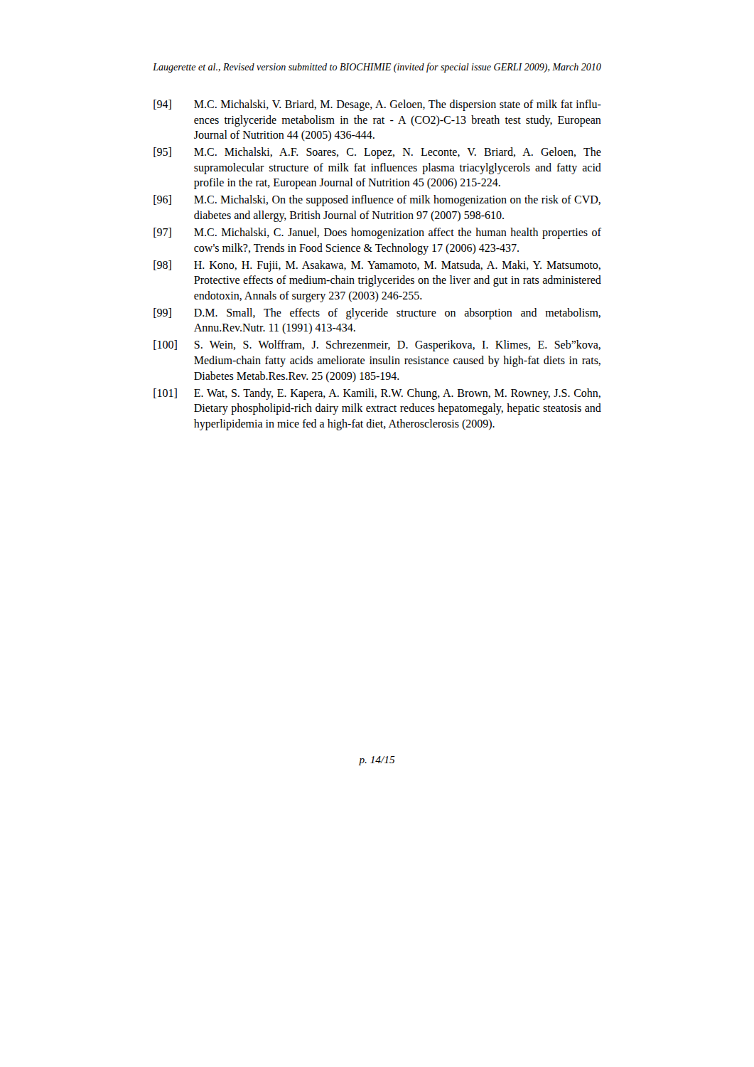Laugerette et al., Revised version submitted to BIOCHIMIE (invited for special issue GERLI 2009), March 2010
M.C. Michalski, V. Briard, M. Desage, A. Geloen, The dispersion state of milk fat influences triglyceride metabolism in the rat - A (CO2)-C-13 breath test study, European Journal of Nutrition 44 (2005) 436-444.
M.C. Michalski, A.F. Soares, C. Lopez, N. Leconte, V. Briard, A. Geloen, The supramolecular structure of milk fat influences plasma triacylglycerols and fatty acid profile in the rat, European Journal of Nutrition 45 (2006) 215-224.
M.C. Michalski, On the supposed influence of milk homogenization on the risk of CVD, diabetes and allergy, British Journal of Nutrition 97 (2007) 598-610.
M.C. Michalski, C. Januel, Does homogenization affect the human health properties of cow's milk?, Trends in Food Science & Technology 17 (2006) 423-437.
H. Kono, H. Fujii, M. Asakawa, M. Yamamoto, M. Matsuda, A. Maki, Y. Matsumoto, Protective effects of medium-chain triglycerides on the liver and gut in rats administered endotoxin, Annals of surgery 237 (2003) 246-255.
D.M. Small, The effects of glyceride structure on absorption and metabolism, Annu.Rev.Nutr. 11 (1991) 413-434.
S. Wein, S. Wolffram, J. Schrezenmeir, D. Gasperikova, I. Klimes, E. Seb”kova, Medium-chain fatty acids ameliorate insulin resistance caused by high-fat diets in rats, Diabetes Metab.Res.Rev. 25 (2009) 185-194.
E. Wat, S. Tandy, E. Kapera, A. Kamili, R.W. Chung, A. Brown, M. Rowney, J.S. Cohn, Dietary phospholipid-rich dairy milk extract reduces hepatomegaly, hepatic steatosis and hyperlipidemia in mice fed a high-fat diet, Atherosclerosis (2009).
p. 14/15